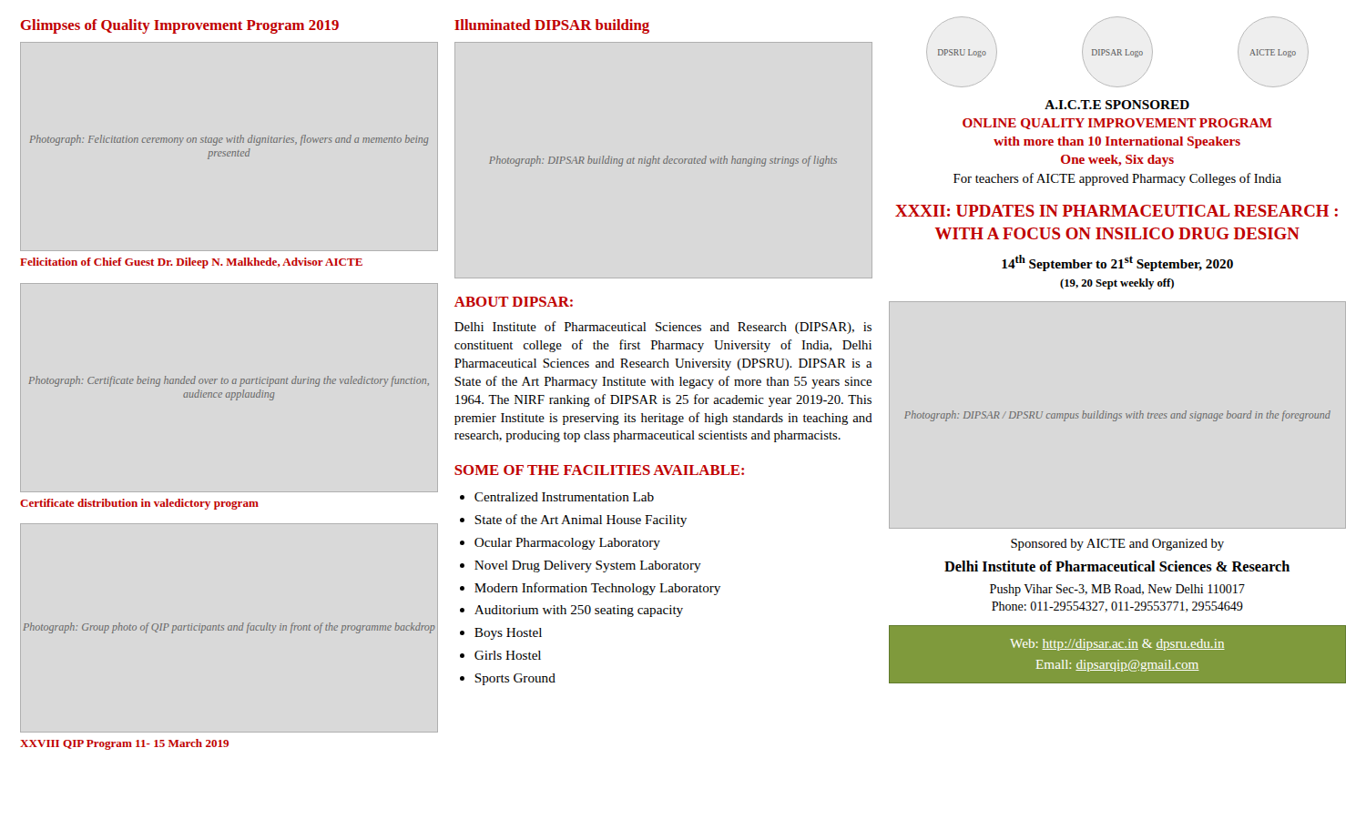Glimpses of Quality Improvement Program 2019
Photograph: Felicitation ceremony on stage with dignitaries, flowers and a memento being presented
Felicitation of Chief Guest Dr. Dileep N. Malkhede, Advisor AICTE
Photograph: Certificate being handed over to a participant during the valedictory function, audience applauding
Certificate distribution in valedictory program
Photograph: Group photo of QIP participants and faculty in front of the programme backdrop
XXVIII QIP Program 11- 15 March 2019
Illuminated DIPSAR building
Photograph: DIPSAR building at night decorated with hanging strings of lights
ABOUT DIPSAR:
Delhi Institute of Pharmaceutical Sciences and Research (DIPSAR), is constituent college of the first Pharmacy University of India, Delhi Pharmaceutical Sciences and Research University (DPSRU). DIPSAR is a State of the Art Pharmacy Institute with legacy of more than 55 years since 1964. The NIRF ranking of DIPSAR is 25 for academic year 2019-20. This premier Institute is preserving its heritage of high standards in teaching and research, producing top class pharmaceutical scientists and pharmacists.
SOME OF THE FACILITIES AVAILABLE:
Centralized Instrumentation Lab
State of the Art Animal House Facility
Ocular Pharmacology Laboratory
Novel Drug Delivery System Laboratory
Modern Information Technology Laboratory
Auditorium with 250 seating capacity
Boys Hostel
Girls Hostel
Sports Ground
DPSRU Logo
DIPSAR Logo
AICTE Logo
A.I.C.T.E SPONSORED
ONLINE QUALITY IMPROVEMENT PROGRAM
with more than 10 International Speakers
One week, Six days
For teachers of AICTE approved Pharmacy Colleges of India
XXXII: UPDATES IN PHARMACEUTICAL RESEARCH : WITH A FOCUS ON INSILICO DRUG DESIGN
14th September to 21st September, 2020
(19, 20 Sept weekly off)
Photograph: DIPSAR / DPSRU campus buildings with trees and signage board in the foreground
Sponsored by AICTE and Organized by
Delhi Institute of Pharmaceutical Sciences & Research
Pushp Vihar Sec-3, MB Road, New Delhi 110017
Phone: 011-29554327, 011-29553771, 29554649
Web: http://dipsar.ac.in & dpsru.edu.in
Emall: dipsarqip@gmail.com